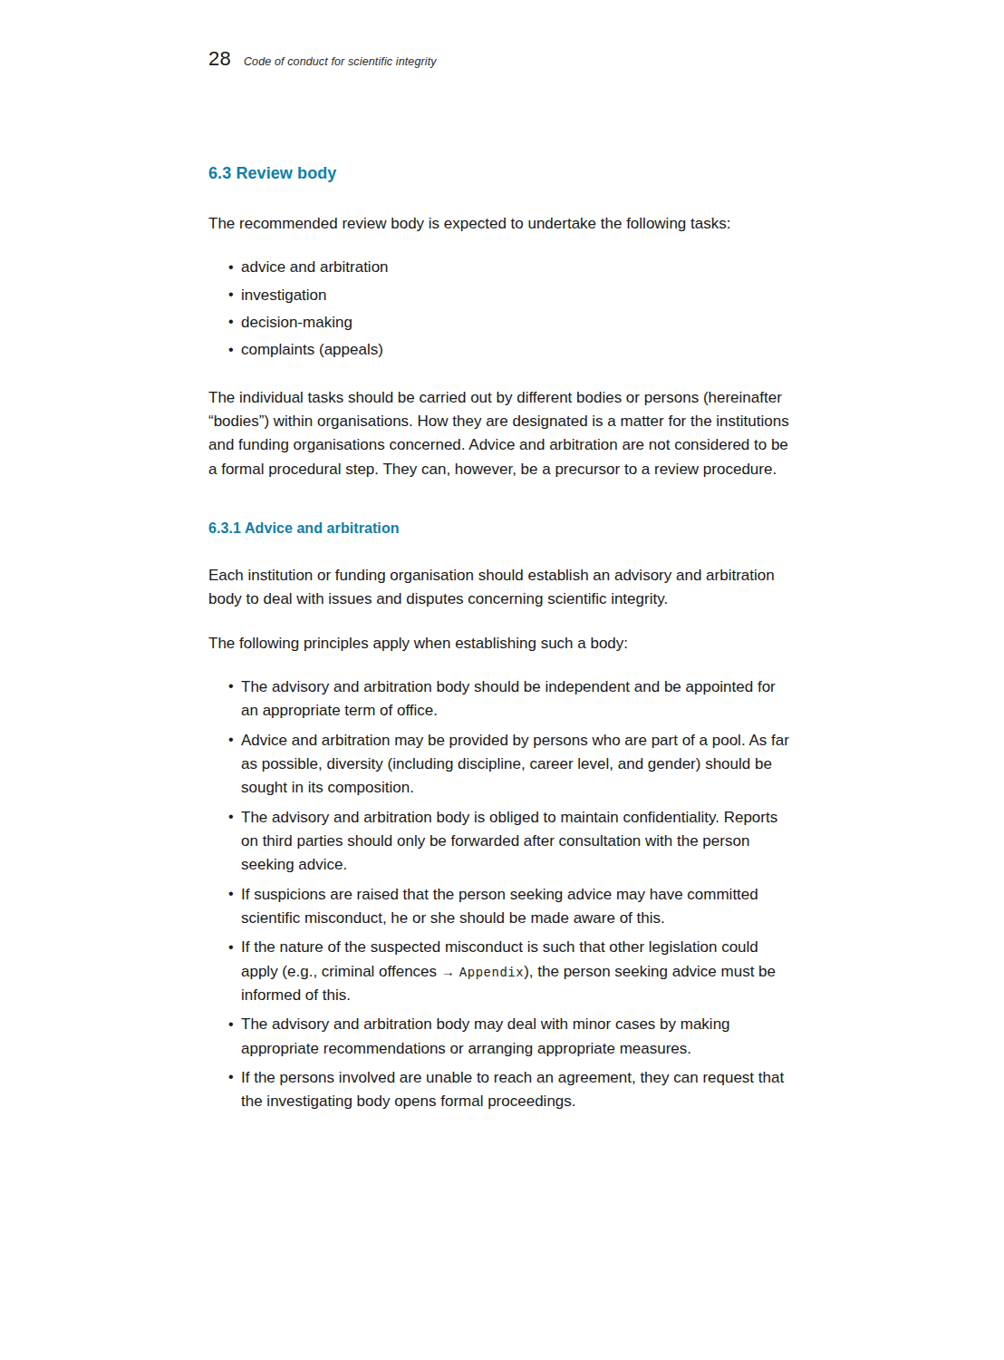28 Code of conduct for scientific integrity
6.3 Review body
The recommended review body is expected to undertake the following tasks:
advice and arbitration
investigation
decision-making
complaints (appeals)
The individual tasks should be carried out by different bodies or persons (hereinafter “bodies”) within organisations. How they are designated is a matter for the institutions and funding organisations concerned. Advice and arbitration are not considered to be a formal procedural step. They can, however, be a precursor to a review procedure.
6.3.1 Advice and arbitration
Each institution or funding organisation should establish an advisory and arbitration body to deal with issues and disputes concerning scientific integrity.
The following principles apply when establishing such a body:
The advisory and arbitration body should be independent and be appointed for an appropriate term of office.
Advice and arbitration may be provided by persons who are part of a pool. As far as possible, diversity (including discipline, career level, and gender) should be sought in its composition.
The advisory and arbitration body is obliged to maintain confidentiality. Reports on third parties should only be forwarded after consultation with the person seeking advice.
If suspicions are raised that the person seeking advice may have committed scientific misconduct, he or she should be made aware of this.
If the nature of the suspected misconduct is such that other legislation could apply (e.g., criminal offences → Appendix), the person seeking advice must be informed of this.
The advisory and arbitration body may deal with minor cases by making appropriate recommendations or arranging appropriate measures.
If the persons involved are unable to reach an agreement, they can request that the investigating body opens formal proceedings.